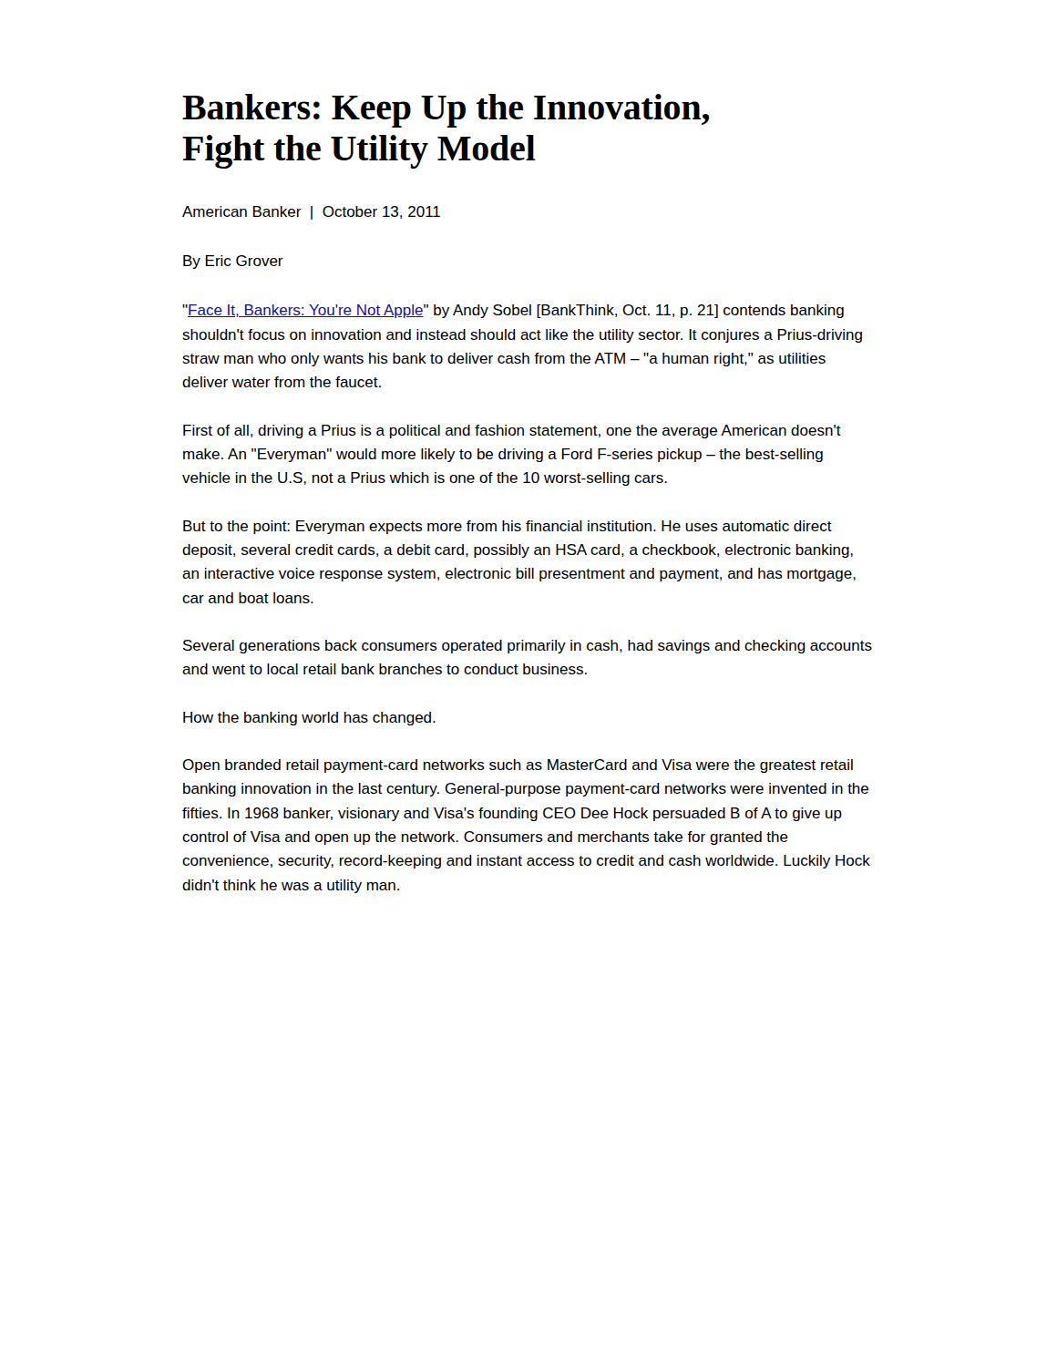Bankers: Keep Up the Innovation,
Fight the Utility Model
American Banker | October 13, 2011
By Eric Grover
"Face It, Bankers: You're Not Apple" by Andy Sobel [BankThink, Oct. 11, p. 21] contends banking shouldn't focus on innovation and instead should act like the utility sector. It conjures a Prius-driving straw man who only wants his bank to deliver cash from the ATM – "a human right," as utilities deliver water from the faucet.
First of all, driving a Prius is a political and fashion statement, one the average American doesn't make. An "Everyman" would more likely to be driving a Ford F-series pickup – the best-selling vehicle in the U.S, not a Prius which is one of the 10 worst-selling cars.
But to the point: Everyman expects more from his financial institution. He uses automatic direct deposit, several credit cards, a debit card, possibly an HSA card, a checkbook, electronic banking, an interactive voice response system, electronic bill presentment and payment, and has mortgage, car and boat loans.
Several generations back consumers operated primarily in cash, had savings and checking accounts and went to local retail bank branches to conduct business.
How the banking world has changed.
Open branded retail payment-card networks such as MasterCard and Visa were the greatest retail banking innovation in the last century. General-purpose payment-card networks were invented in the fifties. In 1968 banker, visionary and Visa's founding CEO Dee Hock persuaded B of A to give up control of Visa and open up the network. Consumers and merchants take for granted the convenience, security, record-keeping and instant access to credit and cash worldwide. Luckily Hock didn't think he was a utility man.